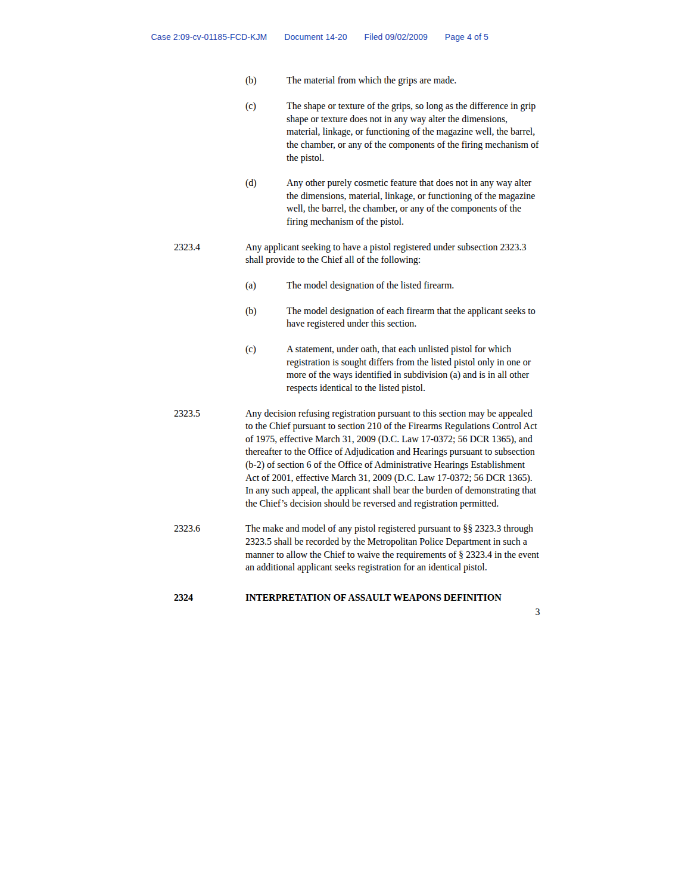Case 2:09-cv-01185-FCD-KJM Document 14-20 Filed 09/02/2009 Page 4 of 5
(b)
The material from which the grips are made.
(c)
The shape or texture of the grips, so long as the difference in grip shape or texture does not in any way alter the dimensions, material, linkage, or functioning of the magazine well, the barrel, the chamber, or any of the components of the firing mechanism of the pistol.
(d)
Any other purely cosmetic feature that does not in any way alter the dimensions, material, linkage, or functioning of the magazine well, the barrel, the chamber, or any of the components of the firing mechanism of the pistol.
2323.4
Any applicant seeking to have a pistol registered under subsection 2323.3 shall provide to the Chief all of the following:
(a)
The model designation of the listed firearm.
(b)
The model designation of each firearm that the applicant seeks to have registered under this section.
(c)
A statement, under oath, that each unlisted pistol for which registration is sought differs from the listed pistol only in one or more of the ways identified in subdivision (a) and is in all other respects identical to the listed pistol.
2323.5
Any decision refusing registration pursuant to this section may be appealed to the Chief pursuant to section 210 of the Firearms Regulations Control Act of 1975, effective March 31, 2009 (D.C. Law 17-0372; 56 DCR 1365), and thereafter to the Office of Adjudication and Hearings pursuant to subsection (b-2) of section 6 of the Office of Administrative Hearings Establishment Act of 2001, effective March 31, 2009 (D.C. Law 17-0372; 56 DCR 1365). In any such appeal, the applicant shall bear the burden of demonstrating that the Chief’s decision should be reversed and registration permitted.
2323.6
The make and model of any pistol registered pursuant to §§ 2323.3 through 2323.5 shall be recorded by the Metropolitan Police Department in such a manner to allow the Chief to waive the requirements of § 2323.4 in the event an additional applicant seeks registration for an identical pistol.
2324
INTERPRETATION OF ASSAULT WEAPONS DEFINITION
3